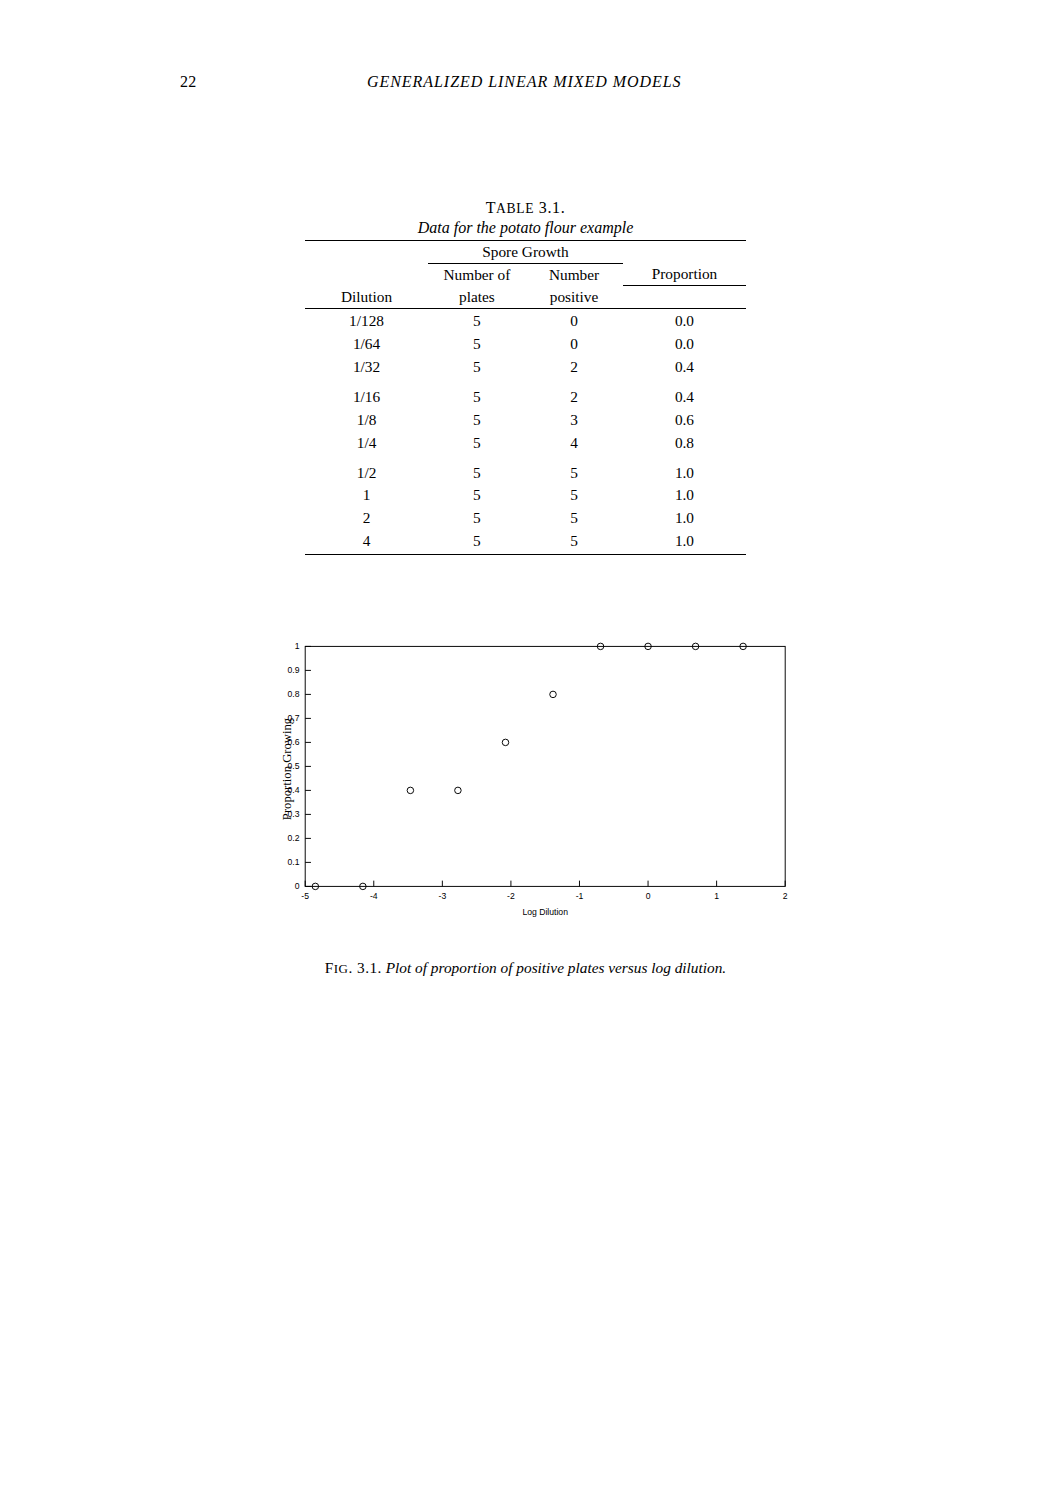22
GENERALIZED LINEAR MIXED MODELS
TABLE 3.1.
Data for the potato flour example
| | Spore Growth | |
| --- | --- | --- |
| | Number of | Number | Proportion |
| Dilution | plates | positive | |
| 1/128 | 5 | 0 | 0.0 |
| 1/64 | 5 | 0 | 0.0 |
| 1/32 | 5 | 2 | 0.4 |
| 1/16 | 5 | 2 | 0.4 |
| 1/8 | 5 | 3 | 0.6 |
| 1/4 | 5 | 4 | 0.8 |
| 1/2 | 5 | 5 | 1.0 |
| 1 | 5 | 5 | 1.0 |
| 2 | 5 | 5 | 1.0 |
| 4 | 5 | 5 | 1.0 |
Proportion Growing
0 0.1 0.2 0.3 0.4 0.5 0.6 0.7 0.8 0.9 1 -5 -4 -3 -2 -1 0 1 2 Log Dilution
FIG. 3.1. Plot of proportion of positive plates versus log dilution.